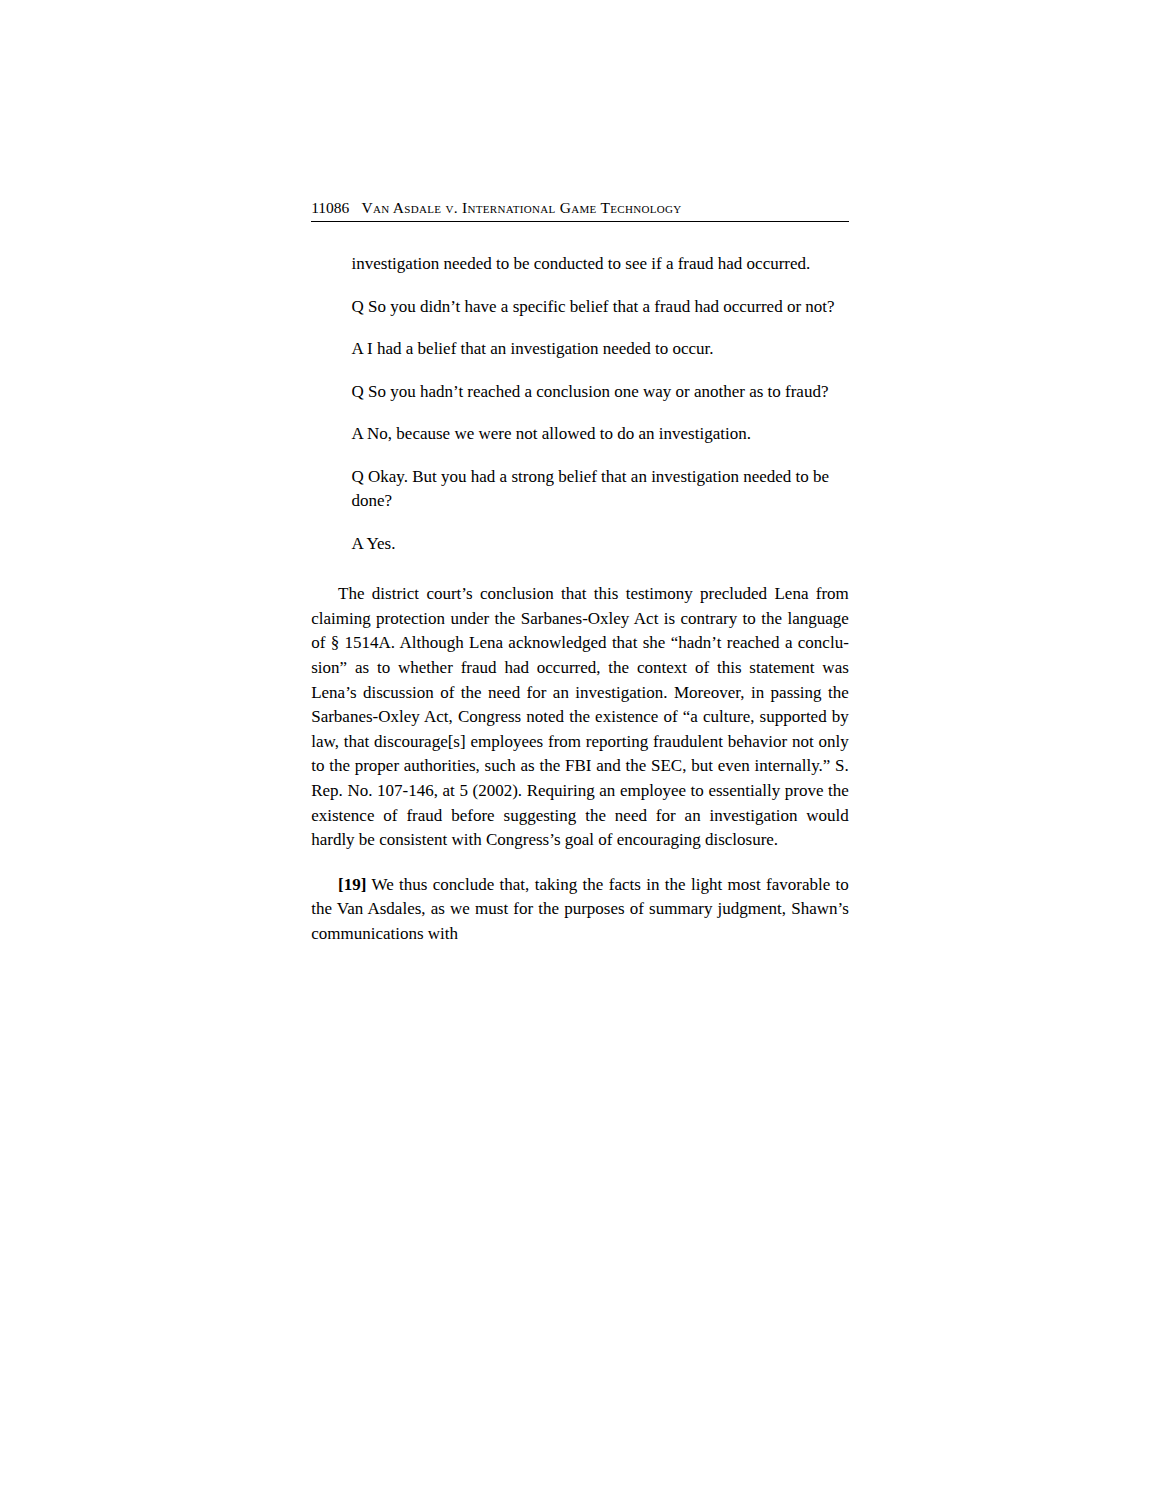11086 Van Asdale v. International Game Technology
investigation needed to be conducted to see if a fraud had occurred.
Q So you didn’t have a specific belief that a fraud had occurred or not?
A I had a belief that an investigation needed to occur.
Q So you hadn’t reached a conclusion one way or another as to fraud?
A No, because we were not allowed to do an investigation.
Q Okay. But you had a strong belief that an investigation needed to be done?
A Yes.
The district court’s conclusion that this testimony precluded Lena from claiming protection under the Sarbanes-Oxley Act is contrary to the language of § 1514A. Although Lena acknowledged that she “hadn’t reached a conclusion” as to whether fraud had occurred, the context of this statement was Lena’s discussion of the need for an investigation. Moreover, in passing the Sarbanes-Oxley Act, Congress noted the existence of “a culture, supported by law, that discourage[s] employees from reporting fraudulent behavior not only to the proper authorities, such as the FBI and the SEC, but even internally.” S. Rep. No. 107-146, at 5 (2002). Requiring an employee to essentially prove the existence of fraud before suggesting the need for an investigation would hardly be consistent with Congress’s goal of encouraging disclosure.
[19] We thus conclude that, taking the facts in the light most favorable to the Van Asdales, as we must for the purposes of summary judgment, Shawn’s communications with